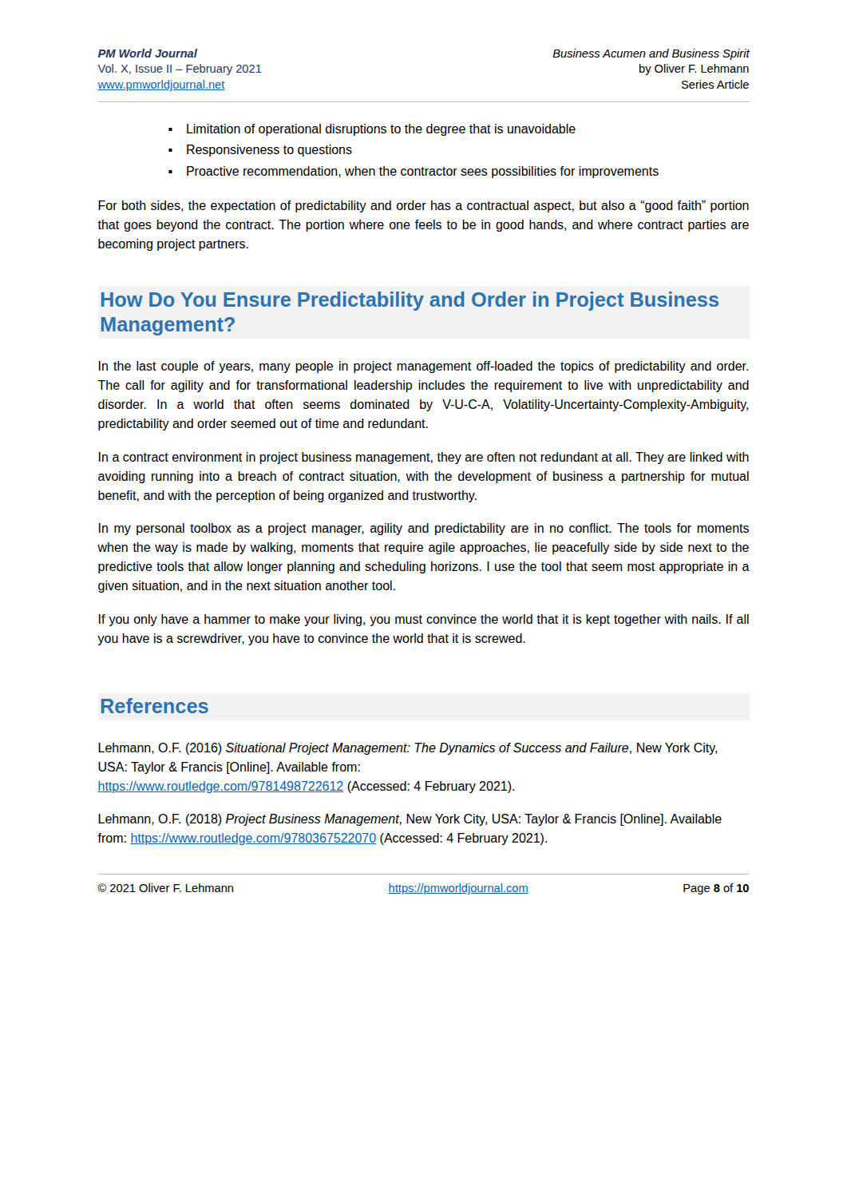PM World Journal
Vol. X, Issue II – February 2021
www.pmworldjournal.net
Business Acumen and Business Spirit
by Oliver F. Lehmann
Series Article
Limitation of operational disruptions to the degree that is unavoidable
Responsiveness to questions
Proactive recommendation, when the contractor sees possibilities for improvements
For both sides, the expectation of predictability and order has a contractual aspect, but also a “good faith” portion that goes beyond the contract. The portion where one feels to be in good hands, and where contract parties are becoming project partners.
How Do You Ensure Predictability and Order in Project Business Management?
In the last couple of years, many people in project management off-loaded the topics of predictability and order. The call for agility and for transformational leadership includes the requirement to live with unpredictability and disorder. In a world that often seems dominated by V-U-C-A, Volatility-Uncertainty-Complexity-Ambiguity, predictability and order seemed out of time and redundant.
In a contract environment in project business management, they are often not redundant at all. They are linked with avoiding running into a breach of contract situation, with the development of business a partnership for mutual benefit, and with the perception of being organized and trustworthy.
In my personal toolbox as a project manager, agility and predictability are in no conflict. The tools for moments when the way is made by walking, moments that require agile approaches, lie peacefully side by side next to the predictive tools that allow longer planning and scheduling horizons. I use the tool that seem most appropriate in a given situation, and in the next situation another tool.
If you only have a hammer to make your living, you must convince the world that it is kept together with nails. If all you have is a screwdriver, you have to convince the world that it is screwed.
References
Lehmann, O.F. (2016) Situational Project Management: The Dynamics of Success and Failure, New York City, USA: Taylor & Francis [Online]. Available from:
https://www.routledge.com/9781498722612 (Accessed: 4 February 2021).
Lehmann, O.F. (2018) Project Business Management, New York City, USA: Taylor & Francis [Online]. Available from: https://www.routledge.com/9780367522070 (Accessed: 4 February 2021).
© 2021 Oliver F. Lehmann
https://pmworldjournal.com
Page 8 of 10